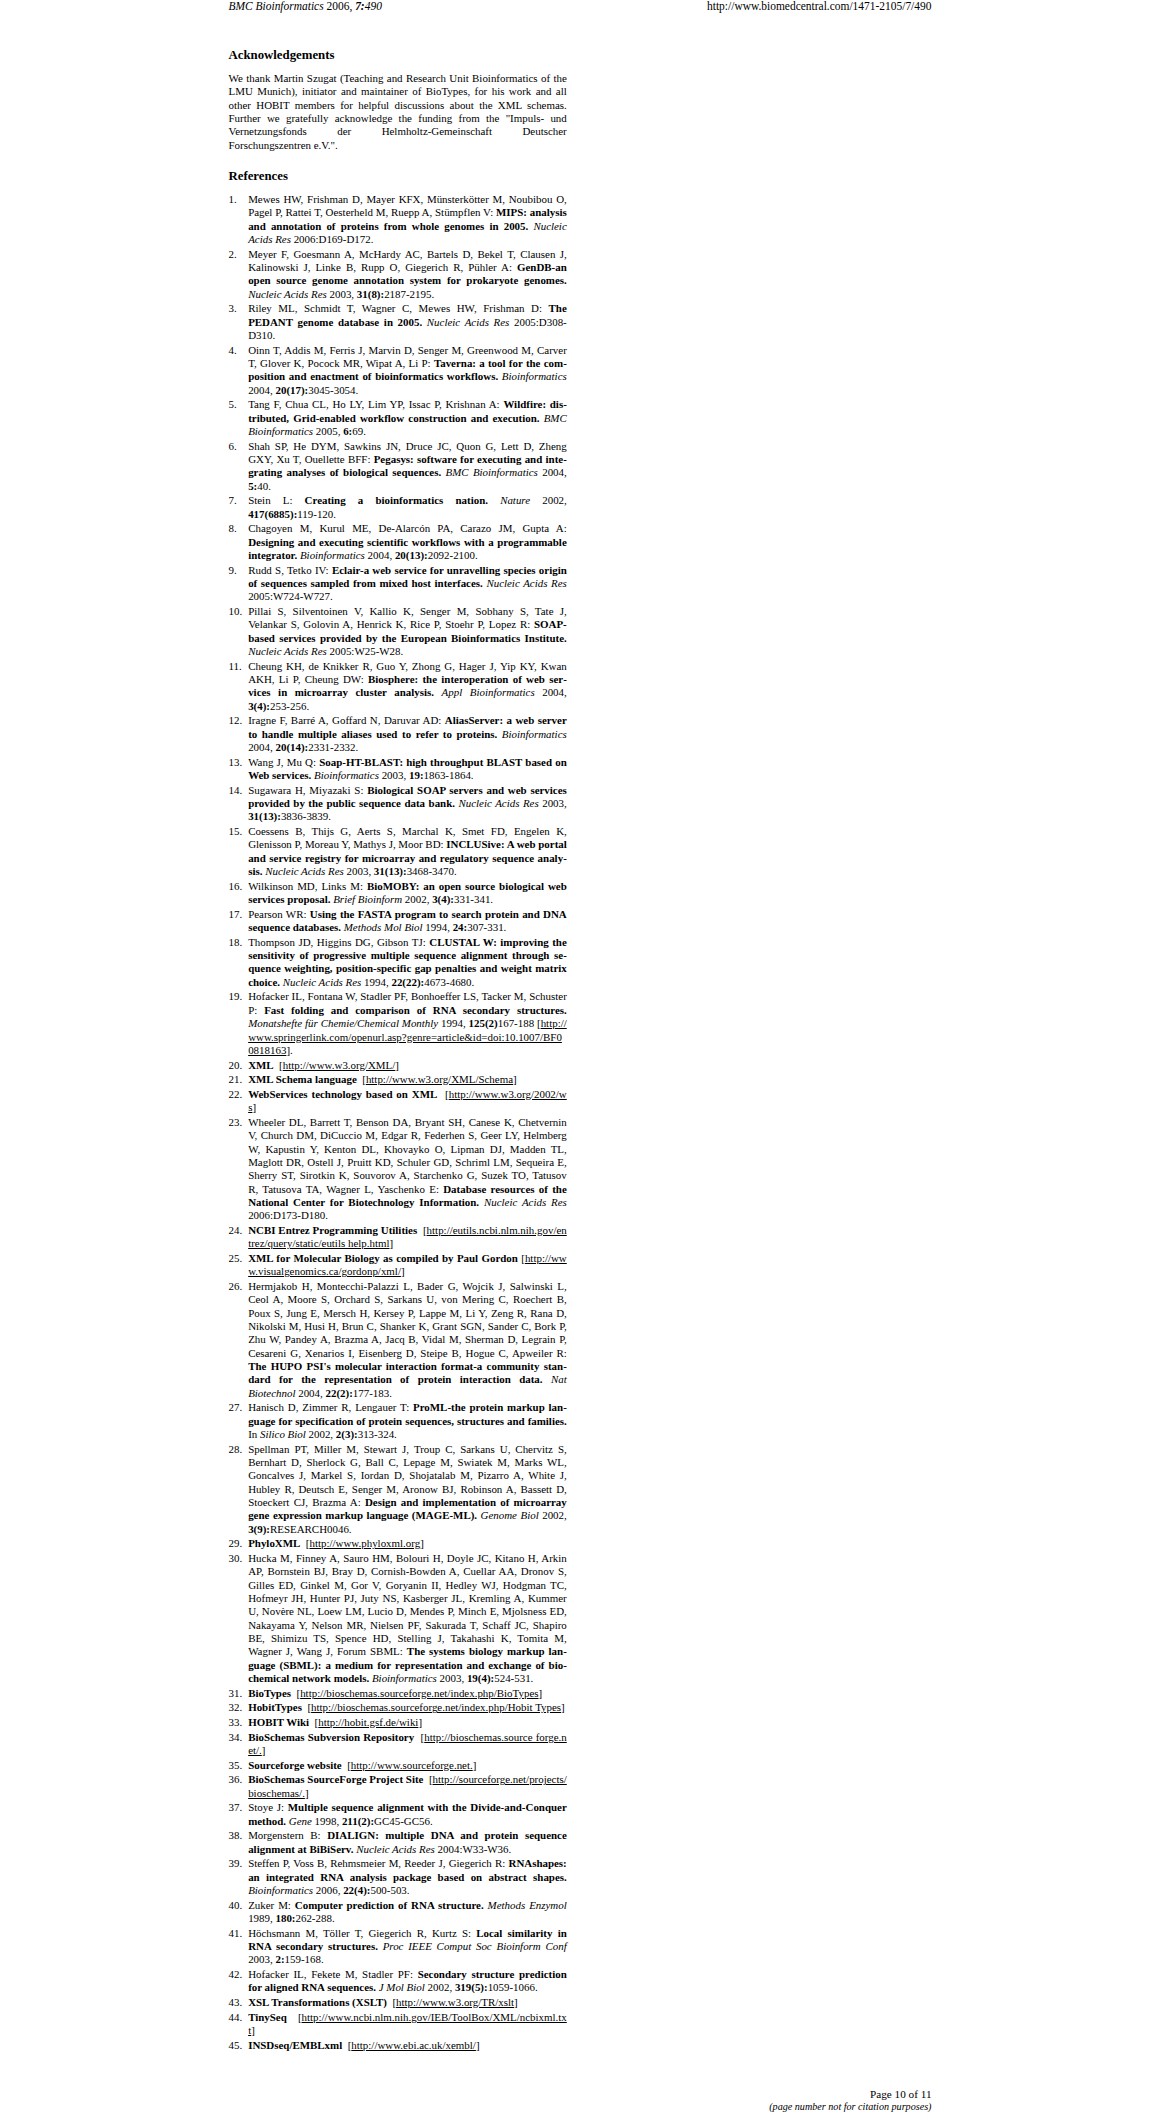BMC Bioinformatics 2006, 7: 490
http://www.biomedcentral.com/1471-2105/7/490
Acknowledgements
We thank Martin Szugat (Teaching and Research Unit Bioinformatics of the LMU Munich), initiator and maintainer of BioTypes, for his work and all other HOBIT members for helpful discussions about the XML schemas. Further we gratefully acknowledge the funding from the "Impuls- und Vernetzungsfonds der Helmholtz-Gemeinschaft Deutscher Forschungszentren e.V.".
References
Mewes HW, Frishman D, Mayer KFX, Münsterkötter M, Noubibou O, Pagel P, Rattei T, Oesterheld M, Ruepp A, Stümpflen V: MIPS: analysis and annotation of proteins from whole genomes in 2005. Nucleic Acids Res 2006:D169-D172.
Meyer F, Goesmann A, McHardy AC, Bartels D, Bekel T, Clausen J, Kalinowski J, Linke B, Rupp O, Giegerich R, Pühler A: GenDB-an open source genome annotation system for prokaryote genomes. Nucleic Acids Res 2003, 31(8): 2187-2195.
Riley ML, Schmidt T, Wagner C, Mewes HW, Frishman D: The PEDANT genome database in 2005. Nucleic Acids Res 2005:D308-D310.
Oinn T, Addis M, Ferris J, Marvin D, Senger M, Greenwood M, Carver T, Glover K, Pocock MR, Wipat A, Li P: Taverna: a tool for the composition and enactment of bioinformatics workflows. Bioinformatics 2004, 20(17): 3045-3054.
Tang F, Chua CL, Ho LY, Lim YP, Issac P, Krishnan A: Wildfire: distributed, Grid-enabled workflow construction and execution. BMC Bioinformatics 2005, 6: 69.
Shah SP, He DYM, Sawkins JN, Druce JC, Quon G, Lett D, Zheng GXY, Xu T, Ouellette BFF: Pegasys: software for executing and integrating analyses of biological sequences. BMC Bioinformatics 2004, 5: 40.
Stein L: Creating a bioinformatics nation. Nature 2002, 417(6885): 119-120.
Chagoyen M, Kurul ME, De-Alarcón PA, Carazo JM, Gupta A: Designing and executing scientific workflows with a programmable integrator. Bioinformatics 2004, 20(13): 2092-2100.
Rudd S, Tetko IV: Eclair-a web service for unravelling species origin of sequences sampled from mixed host interfaces. Nucleic Acids Res 2005:W724-W727.
Pillai S, Silventoinen V, Kallio K, Senger M, Sobhany S, Tate J, Velankar S, Golovin A, Henrick K, Rice P, Stoehr P, Lopez R: SOAP-based services provided by the European Bioinformatics Institute. Nucleic Acids Res 2005:W25-W28.
Cheung KH, de Knikker R, Guo Y, Zhong G, Hager J, Yip KY, Kwan AKH, Li P, Cheung DW: Biosphere: the interoperation of web services in microarray cluster analysis. Appl Bioinformatics 2004, 3(4): 253-256.
Iragne F, Barré A, Goffard N, Daruvar AD: AliasServer: a web server to handle multiple aliases used to refer to proteins. Bioinformatics 2004, 20(14): 2331-2332.
Wang J, Mu Q: Soap-HT-BLAST: high throughput BLAST based on Web services. Bioinformatics 2003, 19: 1863-1864.
Sugawara H, Miyazaki S: Biological SOAP servers and web services provided by the public sequence data bank. Nucleic Acids Res 2003, 31(13): 3836-3839.
Coessens B, Thijs G, Aerts S, Marchal K, Smet FD, Engelen K, Glenisson P, Moreau Y, Mathys J, Moor BD: INCLUSive: A web portal and service registry for microarray and regulatory sequence analysis. Nucleic Acids Res 2003, 31(13): 3468-3470.
Wilkinson MD, Links M: BioMOBY: an open source biological web services proposal. Brief Bioinform 2002, 3(4): 331-341.
Pearson WR: Using the FASTA program to search protein and DNA sequence databases. Methods Mol Biol 1994, 24: 307-331.
Thompson JD, Higgins DG, Gibson TJ: CLUSTAL W: improving the sensitivity of progressive multiple sequence alignment through sequence weighting, position-specific gap penalties and weight matrix choice. Nucleic Acids Res 1994, 22(22): 4673-4680.
Hofacker IL, Fontana W, Stadler PF, Bonhoeffer LS, Tacker M, Schuster P: Fast folding and comparison of RNA secondary structures. Monatshefte für Chemie/Chemical Monthly 1994, 125(2) 167-188 [http://www.springerlink.com/openurl.asp?genre=article&id=doi:10.1007/BF00818163].
XML [http://www.w3.org/XML/]
XML Schema language [http://www.w3.org/XML/Schema]
WebServices technology based on XML [http://www.w3.org/2002/ws]
Wheeler DL, Barrett T, Benson DA, Bryant SH, Canese K, Chetvernin V, Church DM, DiCuccio M, Edgar R, Federhen S, Geer LY, Helmberg W, Kapustin Y, Kenton DL, Khovayko O, Lipman DJ, Madden TL, Maglott DR, Ostell J, Pruitt KD, Schuler GD, Schriml LM, Sequeira E, Sherry ST, Sirotkin K, Souvorov A, Starchenko G, Suzek TO, Tatusov R, Tatusova TA, Wagner L, Yaschenko E: Database resources of the National Center for Biotechnology Information. Nucleic Acids Res 2006:D173-D180.
NCBI Entrez Programming Utilities [http://eutils.ncbi.nlm.nih.gov/entrez/query/static/eutils help.html]
XML for Molecular Biology as compiled by Paul Gordon [http://www.visualgenomics.ca/gordonp/xml/]
Hermjakob H, Montecchi-Palazzi L, Bader G, Wojcik J, Salwinski L, Ceol A, Moore S, Orchard S, Sarkans U, von Mering C, Roechert B, Poux S, Jung E, Mersch H, Kersey P, Lappe M, Li Y, Zeng R, Rana D, Nikolski M, Husi H, Brun C, Shanker K, Grant SGN, Sander C, Bork P, Zhu W, Pandey A, Brazma A, Jacq B, Vidal M, Sherman D, Legrain P, Cesareni G, Xenarios I, Eisenberg D, Steipe B, Hogue C, Apweiler R: The HUPO PSI's molecular interaction format-a community standard for the representation of protein interaction data. Nat Biotechnol 2004, 22(2): 177-183.
Hanisch D, Zimmer R, Lengauer T: ProML-the protein markup language for specification of protein sequences, structures and families. In Silico Biol 2002, 2(3): 313-324.
Spellman PT, Miller M, Stewart J, Troup C, Sarkans U, Chervitz S, Bernhart D, Sherlock G, Ball C, Lepage M, Swiatek M, Marks WL, Goncalves J, Markel S, Iordan D, Shojatalab M, Pizarro A, White J, Hubley R, Deutsch E, Senger M, Aronow BJ, Robinson A, Bassett D, Stoeckert CJ, Brazma A: Design and implementation of microarray gene expression markup language (MAGE-ML). Genome Biol 2002, 3(9): RESEARCH0046.
PhyloXML [http://www.phyloxml.org]
Hucka M, Finney A, Sauro HM, Bolouri H, Doyle JC, Kitano H, Arkin AP, Bornstein BJ, Bray D, Cornish-Bowden A, Cuellar AA, Dronov S, Gilles ED, Ginkel M, Gor V, Goryanin II, Hedley WJ, Hodgman TC, Hofmeyr JH, Hunter PJ, Juty NS, Kasberger JL, Kremling A, Kummer U, Novère NL, Loew LM, Lucio D, Mendes P, Minch E, Mjolsness ED, Nakayama Y, Nelson MR, Nielsen PF, Sakurada T, Schaff JC, Shapiro BE, Shimizu TS, Spence HD, Stelling J, Takahashi K, Tomita M, Wagner J, Wang J, Forum SBML: The systems biology markup language (SBML): a medium for representation and exchange of biochemical network models. Bioinformatics 2003, 19(4): 524-531.
BioTypes [http://bioschemas.sourceforge.net/index.php/BioTypes]
HobitTypes [http://bioschemas.sourceforge.net/index.php/Hobit Types]
HOBIT Wiki [http://hobit.gsf.de/wiki]
BioSchemas Subversion Repository [http://bioschemas.source forge.net/.]
Sourceforge website [http://www.sourceforge.net.]
BioSchemas SourceForge Project Site [http://sourceforge.net/projects/bioschemas/.]
Stoye J: Multiple sequence alignment with the Divide-and-Conquer method. Gene 1998, 211(2): GC45-GC56.
Morgenstern B: DIALIGN: multiple DNA and protein sequence alignment at BiBiServ. Nucleic Acids Res 2004:W33-W36.
Steffen P, Voss B, Rehmsmeier M, Reeder J, Giegerich R: RNAshapes: an integrated RNA analysis package based on abstract shapes. Bioinformatics 2006, 22(4): 500-503.
Zuker M: Computer prediction of RNA structure. Methods Enzymol 1989, 180: 262-288.
Höchsmann M, Töller T, Giegerich R, Kurtz S: Local similarity in RNA secondary structures. Proc IEEE Comput Soc Bioinform Conf 2003, 2: 159-168.
Hofacker IL, Fekete M, Stadler PF: Secondary structure prediction for aligned RNA sequences. J Mol Biol 2002, 319(5): 1059-1066.
XSL Transformations (XSLT) [http://www.w3.org/TR/xslt]
TinySeq [http://www.ncbi.nlm.nih.gov/IEB/ToolBox/XML/ncbixml.txt]
INSDseq/EMBLxml [http://www.ebi.ac.uk/xembl/]
Page 10 of 11 (page number not for citation purposes)